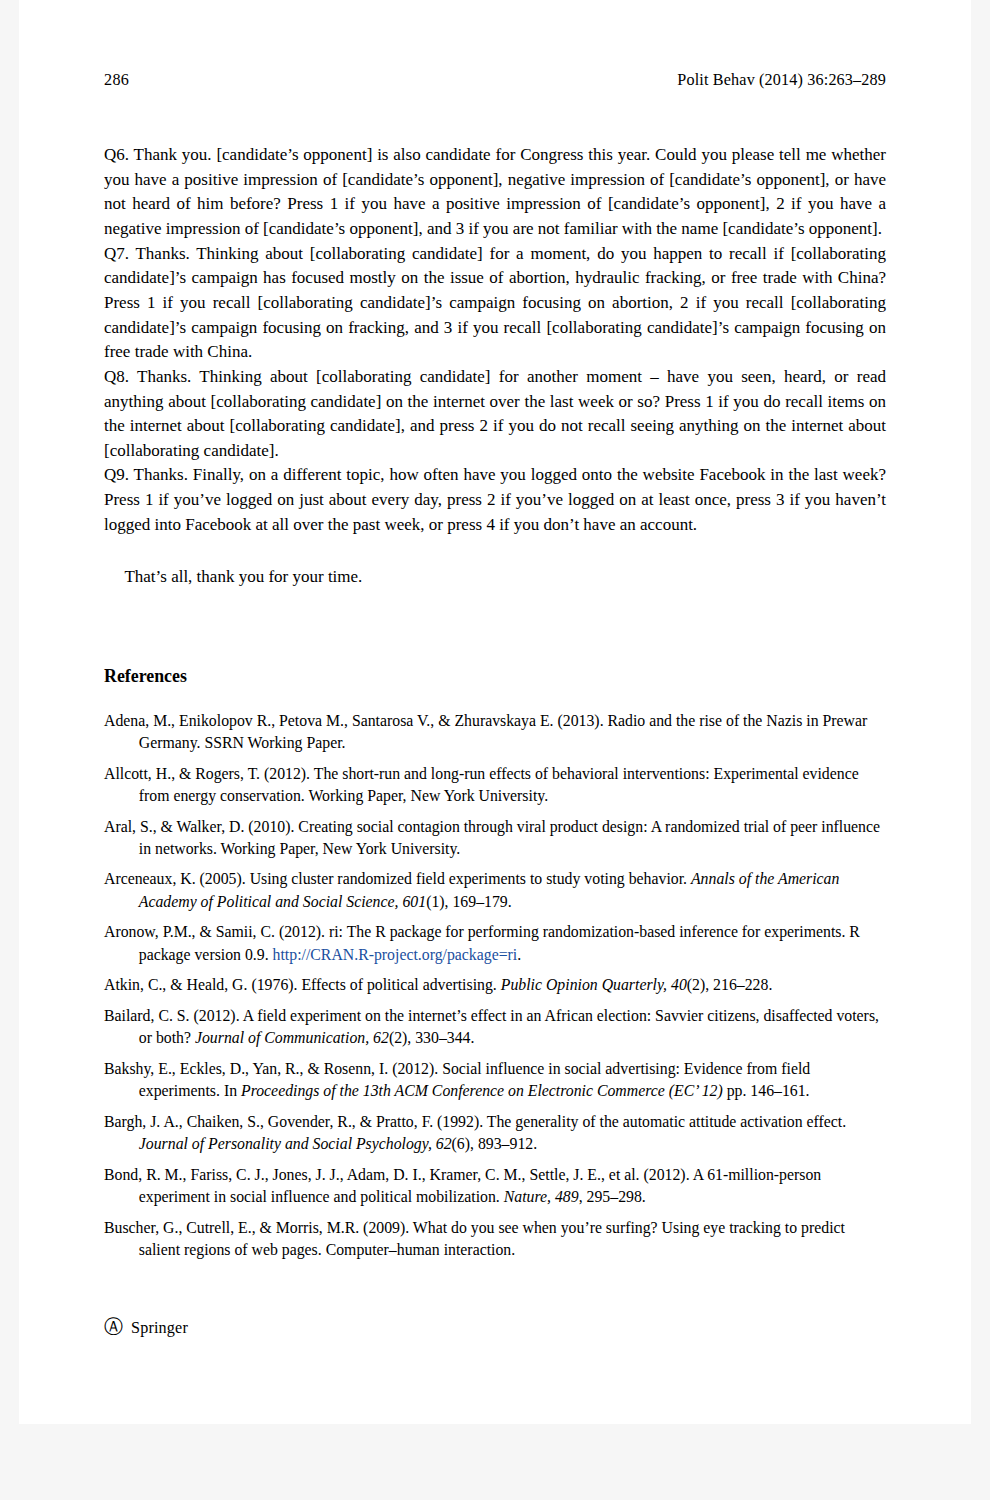286 Polit Behav (2014) 36:263–289
Q6. Thank you. [candidate’s opponent] is also candidate for Congress this year. Could you please tell me whether you have a positive impression of [candidate’s opponent], negative impression of [candidate’s opponent], or have not heard of him before? Press 1 if you have a positive impression of [candidate’s opponent], 2 if you have a negative impression of [candidate’s opponent], and 3 if you are not familiar with the name [candidate’s opponent].
Q7. Thanks. Thinking about [collaborating candidate] for a moment, do you happen to recall if [collaborating candidate]’s campaign has focused mostly on the issue of abortion, hydraulic fracking, or free trade with China? Press 1 if you recall [collaborating candidate]’s campaign focusing on abortion, 2 if you recall [collaborating candidate]’s campaign focusing on fracking, and 3 if you recall [collaborating candidate]’s campaign focusing on free trade with China.
Q8. Thanks. Thinking about [collaborating candidate] for another moment – have you seen, heard, or read anything about [collaborating candidate] on the internet over the last week or so? Press 1 if you do recall items on the internet about [collaborating candidate], and press 2 if you do not recall seeing anything on the internet about [collaborating candidate].
Q9. Thanks. Finally, on a different topic, how often have you logged onto the website Facebook in the last week? Press 1 if you’ve logged on just about every day, press 2 if you’ve logged on at least once, press 3 if you haven’t logged into Facebook at all over the past week, or press 4 if you don’t have an account.
That’s all, thank you for your time.
References
Adena, M., Enikolopov R., Petova M., Santarosa V., & Zhuravskaya E. (2013). Radio and the rise of the Nazis in Prewar Germany. SSRN Working Paper.
Allcott, H., & Rogers, T. (2012). The short-run and long-run effects of behavioral interventions: Experimental evidence from energy conservation. Working Paper, New York University.
Aral, S., & Walker, D. (2010). Creating social contagion through viral product design: A randomized trial of peer influence in networks. Working Paper, New York University.
Arceneaux, K. (2005). Using cluster randomized field experiments to study voting behavior. Annals of the American Academy of Political and Social Science, 601(1), 169–179.
Aronow, P.M., & Samii, C. (2012). ri: The R package for performing randomization-based inference for experiments. R package version 0.9. http://CRAN.R-project.org/package=ri.
Atkin, C., & Heald, G. (1976). Effects of political advertising. Public Opinion Quarterly, 40(2), 216–228.
Bailard, C. S. (2012). A field experiment on the internet’s effect in an African election: Savvier citizens, disaffected voters, or both? Journal of Communication, 62(2), 330–344.
Bakshy, E., Eckles, D., Yan, R., & Rosenn, I. (2012). Social influence in social advertising: Evidence from field experiments. In Proceedings of the 13th ACM Conference on Electronic Commerce (EC’ 12) pp. 146–161.
Bargh, J. A., Chaiken, S., Govender, R., & Pratto, F. (1992). The generality of the automatic attitude activation effect. Journal of Personality and Social Psychology, 62(6), 893–912.
Bond, R. M., Fariss, C. J., Jones, J. J., Adam, D. I., Kramer, C. M., Settle, J. E., et al. (2012). A 61-million-person experiment in social influence and political mobilization. Nature, 489, 295–298.
Buscher, G., Cutrell, E., & Morris, M.R. (2009). What do you see when you’re surfing? Using eye tracking to predict salient regions of web pages. Computer–human interaction.
Ⓐ Springer